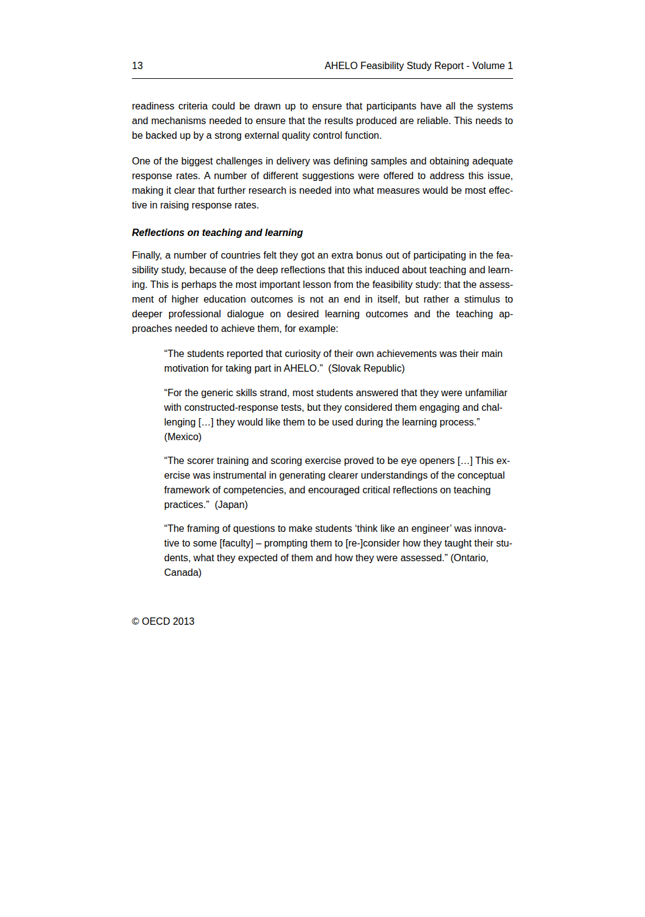13 AHELO Feasibility Study Report - Volume 1
readiness criteria could be drawn up to ensure that participants have all the systems and mechanisms needed to ensure that the results produced are reliable. This needs to be backed up by a strong external quality control function.
One of the biggest challenges in delivery was defining samples and obtaining adequate response rates. A number of different suggestions were offered to address this issue, making it clear that further research is needed into what measures would be most effective in raising response rates.
Reflections on teaching and learning
Finally, a number of countries felt they got an extra bonus out of participating in the feasibility study, because of the deep reflections that this induced about teaching and learning. This is perhaps the most important lesson from the feasibility study: that the assessment of higher education outcomes is not an end in itself, but rather a stimulus to deeper professional dialogue on desired learning outcomes and the teaching approaches needed to achieve them, for example:
“The students reported that curiosity of their own achievements was their main motivation for taking part in AHELO.” (Slovak Republic)
“For the generic skills strand, most students answered that they were unfamiliar with constructed-response tests, but they considered them engaging and challenging […] they would like them to be used during the learning process.” (Mexico)
“The scorer training and scoring exercise proved to be eye openers […] This exercise was instrumental in generating clearer understandings of the conceptual framework of competencies, and encouraged critical reflections on teaching practices.” (Japan)
“The framing of questions to make students ‘think like an engineer’ was innovative to some [faculty] – prompting them to [re-]consider how they taught their students, what they expected of them and how they were assessed.” (Ontario, Canada)
© OECD 2013